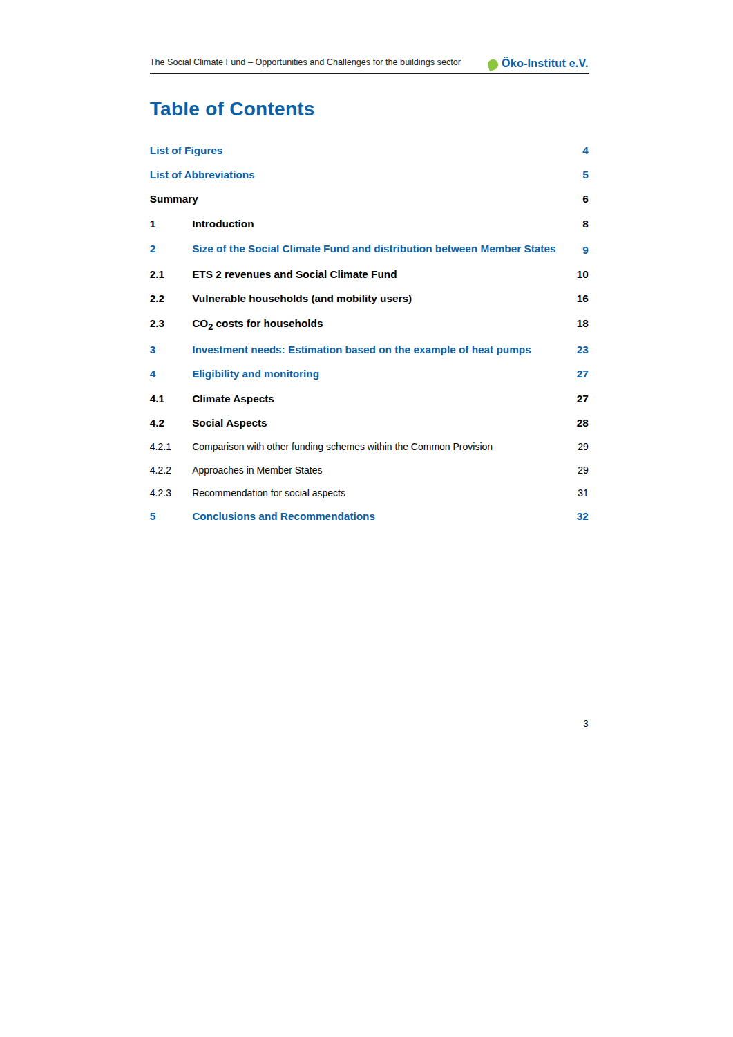The Social Climate Fund – Opportunities and Challenges for the buildings sector
Öko-Institut e.V.
Table of Contents
List of Figures 4
List of Abbreviations 5
Summary 6
1 Introduction 8
2 Size of the Social Climate Fund and distribution between Member States 9
2.1 ETS 2 revenues and Social Climate Fund 10
2.2 Vulnerable households (and mobility users) 16
2.3 CO2 costs for households 18
3 Investment needs: Estimation based on the example of heat pumps 23
4 Eligibility and monitoring 27
4.1 Climate Aspects 27
4.2 Social Aspects 28
4.2.1 Comparison with other funding schemes within the Common Provision 29
4.2.2 Approaches in Member States 29
4.2.3 Recommendation for social aspects 31
5 Conclusions and Recommendations 32
3